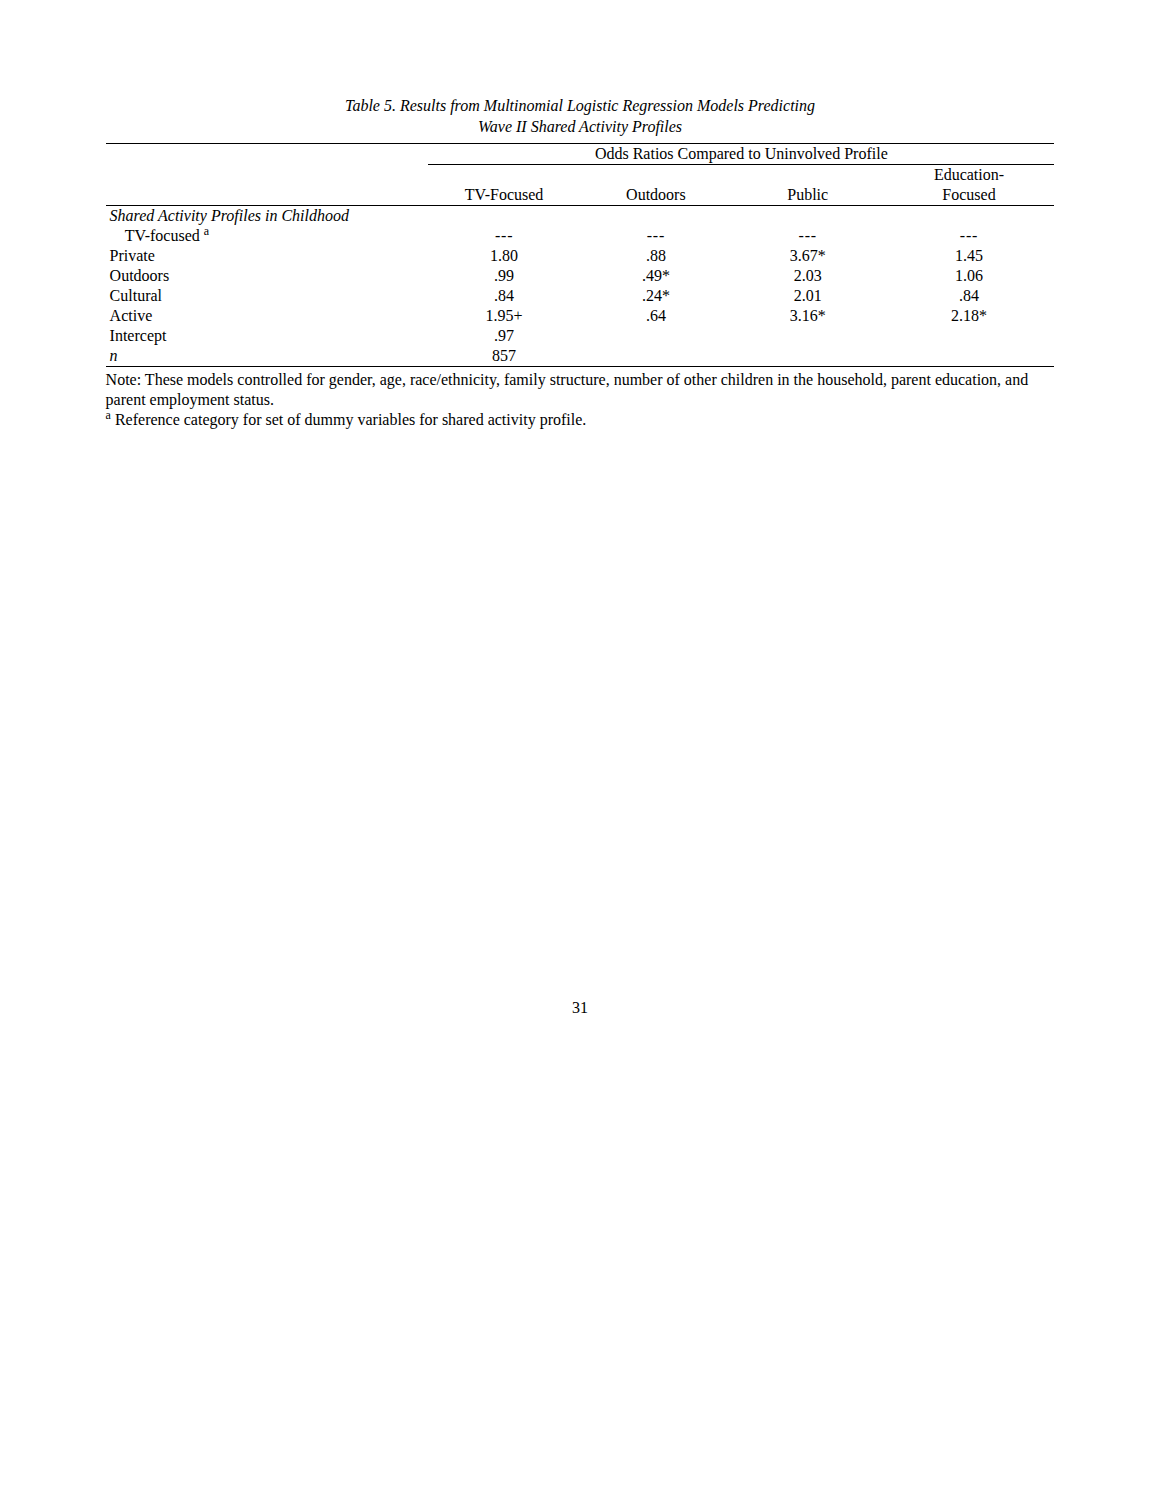Table 5. Results from Multinomial Logistic Regression Models Predicting
Wave II Shared Activity Profiles
| | Odds Ratios Compared to Uninvolved Profile |
| | | | | Education- |
| | TV-Focused | Outdoors | Public | Focused |
| Shared Activity Profiles in Childhood | | | | |
| TV-focused a | --- | --- | --- | --- |
| Private | 1.80 | .88 | 3.67* | 1.45 |
| Outdoors | .99 | .49* | 2.03 | 1.06 |
| Cultural | .84 | .24* | 2.01 | .84 |
| Active | 1.95+ | .64 | 3.16* | 2.18* |
| Intercept | .97 | | | |
| n | 857 | | | |
Note: These models controlled for gender, age, race/ethnicity, family structure, number of other children in the household, parent education, and parent employment status.
a Reference category for set of dummy variables for shared activity profile.
31